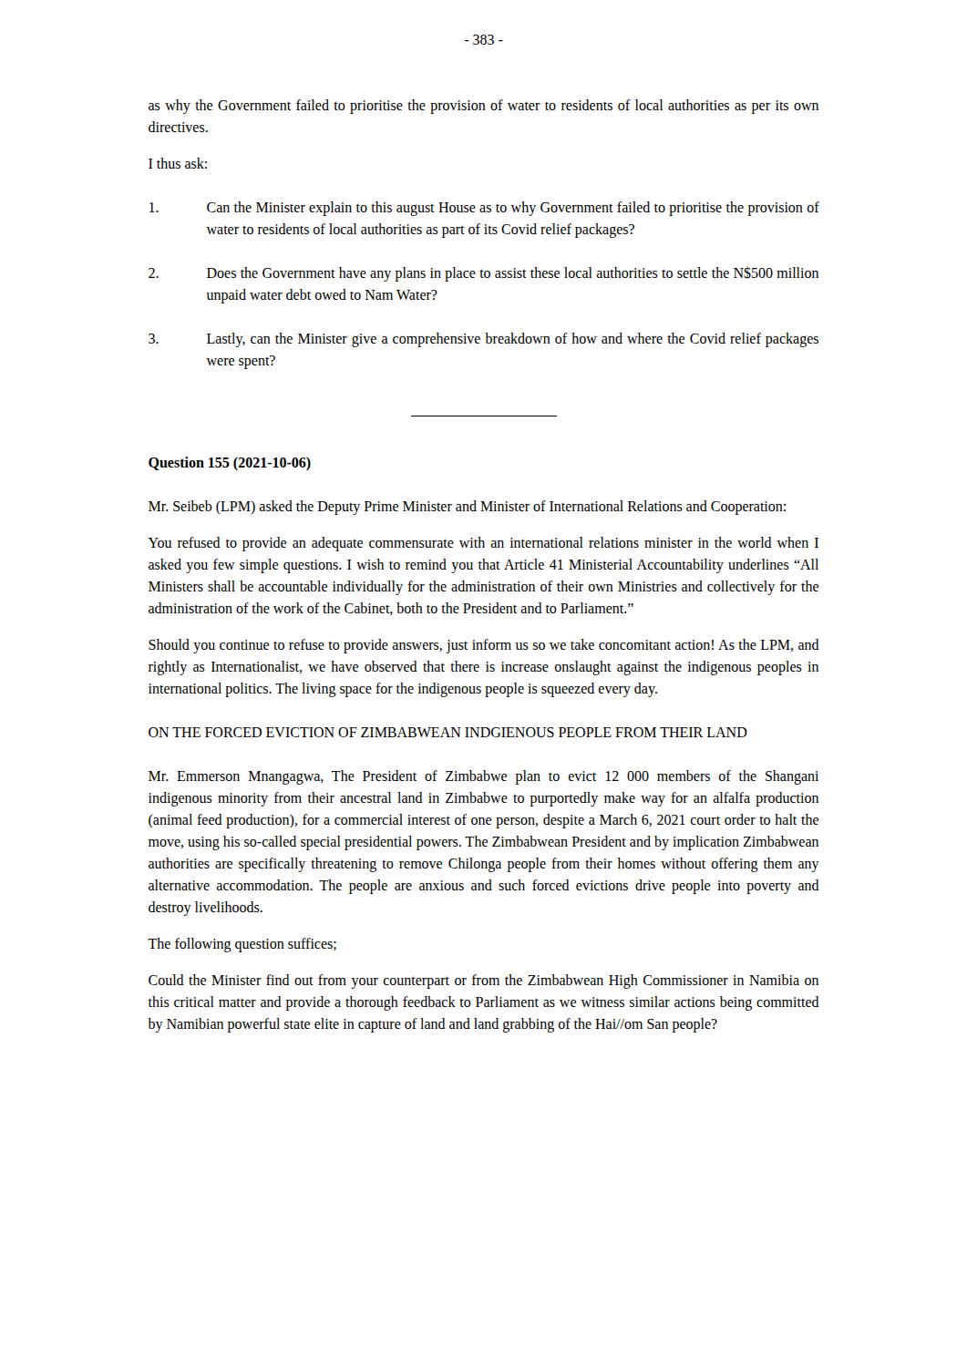- 383 -
as why the Government failed to prioritise the provision of water to residents of local authorities as per its own directives.
I thus ask:
1.
Can the Minister explain to this august House as to why Government failed to prioritise the provision of water to residents of local authorities as part of its Covid relief packages?
2.
Does the Government have any plans in place to assist these local authorities to settle the N$500 million unpaid water debt owed to Nam Water?
3.
Lastly, can the Minister give a comprehensive breakdown of how and where the Covid relief packages were spent?
Question 155 (2021-10-06)
Mr. Seibeb (LPM) asked the Deputy Prime Minister and Minister of International Relations and Cooperation:
You refused to provide an adequate commensurate with an international relations minister in the world when I asked you few simple questions. I wish to remind you that Article 41 Ministerial Accountability underlines “All Ministers shall be accountable individually for the administration of their own Ministries and collectively for the administration of the work of the Cabinet, both to the President and to Parliament.”
Should you continue to refuse to provide answers, just inform us so we take concomitant action! As the LPM, and rightly as Internationalist, we have observed that there is increase onslaught against the indigenous peoples in international politics. The living space for the indigenous people is squeezed every day.
ON THE FORCED EVICTION OF ZIMBABWEAN INDGIENOUS PEOPLE FROM THEIR LAND
Mr. Emmerson Mnangagwa, The President of Zimbabwe plan to evict 12 000 members of the Shangani indigenous minority from their ancestral land in Zimbabwe to purportedly make way for an alfalfa production (animal feed production), for a commercial interest of one person, despite a March 6, 2021 court order to halt the move, using his so-called special presidential powers. The Zimbabwean President and by implication Zimbabwean authorities are specifically threatening to remove Chilonga people from their homes without offering them any alternative accommodation. The people are anxious and such forced evictions drive people into poverty and destroy livelihoods.
The following question suffices;
Could the Minister find out from your counterpart or from the Zimbabwean High Commissioner in Namibia on this critical matter and provide a thorough feedback to Parliament as we witness similar actions being committed by Namibian powerful state elite in capture of land and land grabbing of the Hai//om San people?